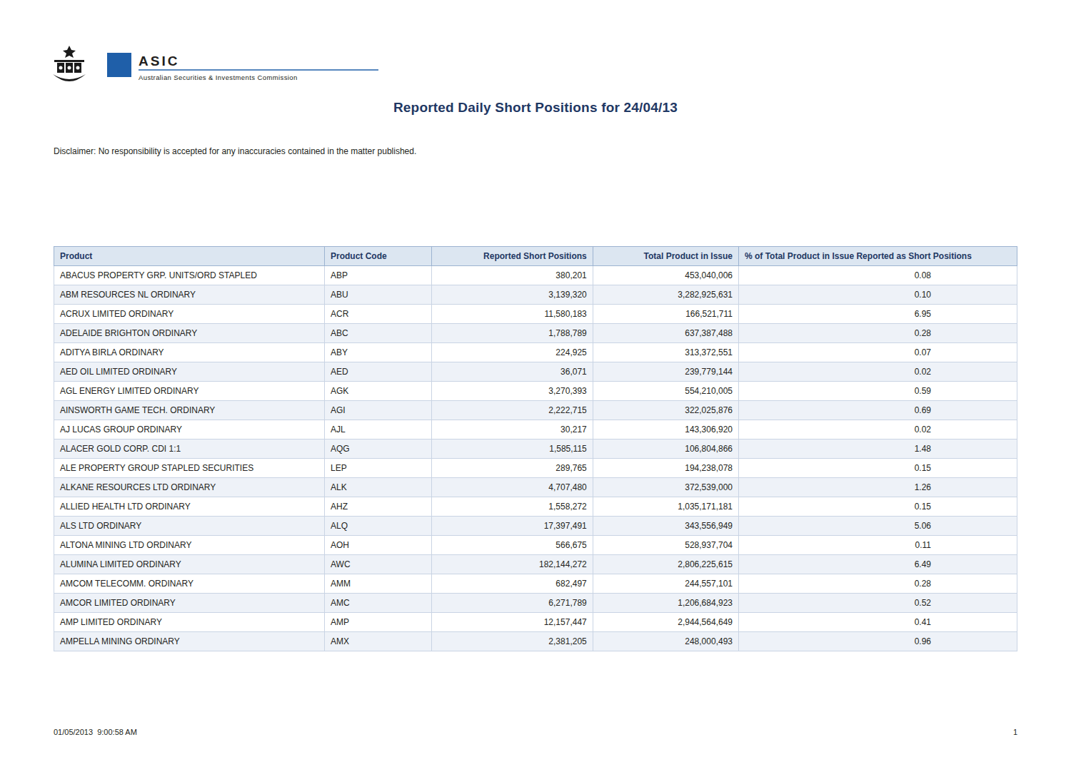ASIC Australian Securities & Investments Commission
Reported Daily Short Positions for 24/04/13
Disclaimer: No responsibility is accepted for any inaccuracies contained in the matter published.
| Product | Product Code | Reported Short Positions | Total Product in Issue | % of Total Product in Issue Reported as Short Positions |
| --- | --- | --- | --- | --- |
| ABACUS PROPERTY GRP. UNITS/ORD STAPLED | ABP | 380,201 | 453,040,006 | 0.08 |
| ABM RESOURCES NL ORDINARY | ABU | 3,139,320 | 3,282,925,631 | 0.10 |
| ACRUX LIMITED ORDINARY | ACR | 11,580,183 | 166,521,711 | 6.95 |
| ADELAIDE BRIGHTON ORDINARY | ABC | 1,788,789 | 637,387,488 | 0.28 |
| ADITYA BIRLA ORDINARY | ABY | 224,925 | 313,372,551 | 0.07 |
| AED OIL LIMITED ORDINARY | AED | 36,071 | 239,779,144 | 0.02 |
| AGL ENERGY LIMITED ORDINARY | AGK | 3,270,393 | 554,210,005 | 0.59 |
| AINSWORTH GAME TECH. ORDINARY | AGI | 2,222,715 | 322,025,876 | 0.69 |
| AJ LUCAS GROUP ORDINARY | AJL | 30,217 | 143,306,920 | 0.02 |
| ALACER GOLD CORP. CDI 1:1 | AQG | 1,585,115 | 106,804,866 | 1.48 |
| ALE PROPERTY GROUP STAPLED SECURITIES | LEP | 289,765 | 194,238,078 | 0.15 |
| ALKANE RESOURCES LTD ORDINARY | ALK | 4,707,480 | 372,539,000 | 1.26 |
| ALLIED HEALTH LTD ORDINARY | AHZ | 1,558,272 | 1,035,171,181 | 0.15 |
| ALS LTD ORDINARY | ALQ | 17,397,491 | 343,556,949 | 5.06 |
| ALTONA MINING LTD ORDINARY | AOH | 566,675 | 528,937,704 | 0.11 |
| ALUMINA LIMITED ORDINARY | AWC | 182,144,272 | 2,806,225,615 | 6.49 |
| AMCOM TELECOMM. ORDINARY | AMM | 682,497 | 244,557,101 | 0.28 |
| AMCOR LIMITED ORDINARY | AMC | 6,271,789 | 1,206,684,923 | 0.52 |
| AMP LIMITED ORDINARY | AMP | 12,157,447 | 2,944,564,649 | 0.41 |
| AMPELLA MINING ORDINARY | AMX | 2,381,205 | 248,000,493 | 0.96 |
01/05/2013 9:00:58 AM
1